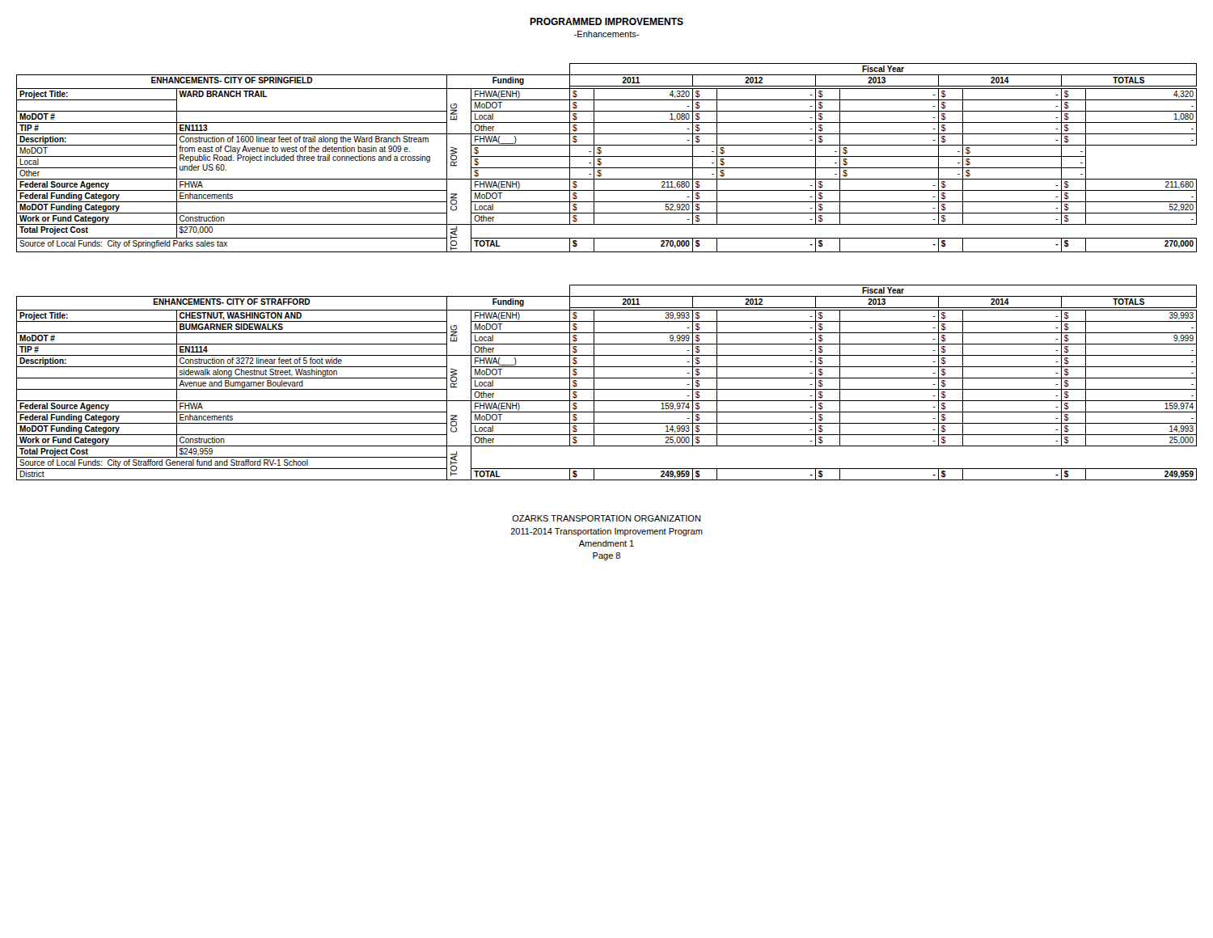PROGRAMMED IMPROVEMENTS
-Enhancements-
| | | Fiscal Year |
| ENHANCEMENTS- CITY OF SPRINGFIELD | Funding | 2011 | 2012 | 2013 | 2014 | TOTALS |
| Project Title: | WARD BRANCH TRAIL | ENG | FHWA(ENH) | $ | 4,320 | $ | - | $ | - | $ | - | $ | 4,320 |
| | MoDOT | $ | - | $ | - | $ | - | $ | - | $ | - |
| MoDOT # | | Local | $ | 1,080 | $ | - | $ | - | $ | - | $ | 1,080 |
| TIP # | EN1113 | Other | $ | - | $ | - | $ | - | $ | - | $ | - |
| Description: | Construction of 1600 linear feet of trail along the Ward Branch Stream from east of Clay Avenue to west of the detention basin at 909 e. Republic Road. Project included three trail connections and a crossing under US 60. | ROW | FHWA(___) | $ | - | $ | - | $ | - | $ | - | $ | - |
| MoDOT | $ | - | $ | - | $ | - | $ | - | $ | - |
| Local | $ | - | $ | - | $ | - | $ | - | $ | - |
| Other | $ | - | $ | - | $ | - | $ | - | $ | - |
| Federal Source Agency | FHWA | CON | FHWA(ENH) | $ | 211,680 | $ | - | $ | - | $ | - | $ | 211,680 |
| Federal Funding Category | Enhancements | MoDOT | $ | - | $ | - | $ | - | $ | - | $ | - |
| MoDOT Funding Category | | Local | $ | 52,920 | $ | - | $ | - | $ | - | $ | 52,920 |
| Work or Fund Category | Construction | Other | $ | - | $ | - | $ | - | $ | - | $ | - |
| Total Project Cost | $270,000 | TOTAL | | | | | | |
| Source of Local Funds: City of Springfield Parks sales tax | TOTAL | $ | 270,000 | $ | - | $ | - | $ | - | $ | 270,000 |
| | | Fiscal Year |
| ENHANCEMENTS- CITY OF STRAFFORD | Funding | 2011 | 2012 | 2013 | 2014 | TOTALS |
| Project Title: | CHESTNUT, WASHINGTON AND | ENG | FHWA(ENH) | $ | 39,993 | $ | - | $ | - | $ | - | $ | 39,993 |
| | BUMGARNER SIDEWALKS | MoDOT | $ | - | $ | - | $ | - | $ | - | $ | - |
| MoDOT # | | Local | $ | 9,999 | $ | - | $ | - | $ | - | $ | 9,999 |
| TIP # | EN1114 | Other | $ | - | $ | - | $ | - | $ | - | $ | - |
| Description: | Construction of 3272 linear feet of 5 foot wide | ROW | FHWA(___) | $ | - | $ | - | $ | - | $ | - | $ | - |
| | sidewalk along Chestnut Street, Washington | MoDOT | $ | - | $ | - | $ | - | $ | - | $ | - |
| | Avenue and Bumgarner Boulevard | Local | $ | - | $ | - | $ | - | $ | - | $ | - |
| | | Other | $ | - | $ | - | $ | - | $ | - | $ | - |
| Federal Source Agency | FHWA | CON | FHWA(ENH) | $ | 159,974 | $ | - | $ | - | $ | - | $ | 159,974 |
| Federal Funding Category | Enhancements | MoDOT | $ | - | $ | - | $ | - | $ | - | $ | - |
| MoDOT Funding Category | | Local | $ | 14,993 | $ | - | $ | - | $ | - | $ | 14,993 |
| Work or Fund Category | Construction | Other | $ | 25,000 | $ | - | $ | - | $ | - | $ | 25,000 |
| Total Project Cost | $249,959 | TOTAL | | | | | | |
| Source of Local Funds: City of Strafford General fund and Strafford RV-1 School | | | | | | |
| District | TOTAL | $ | 249,959 | $ | - | $ | - | $ | - | $ | 249,959 |
OZARKS TRANSPORTATION ORGANIZATION
2011-2014 Transportation Improvement Program
Amendment 1
Page 8